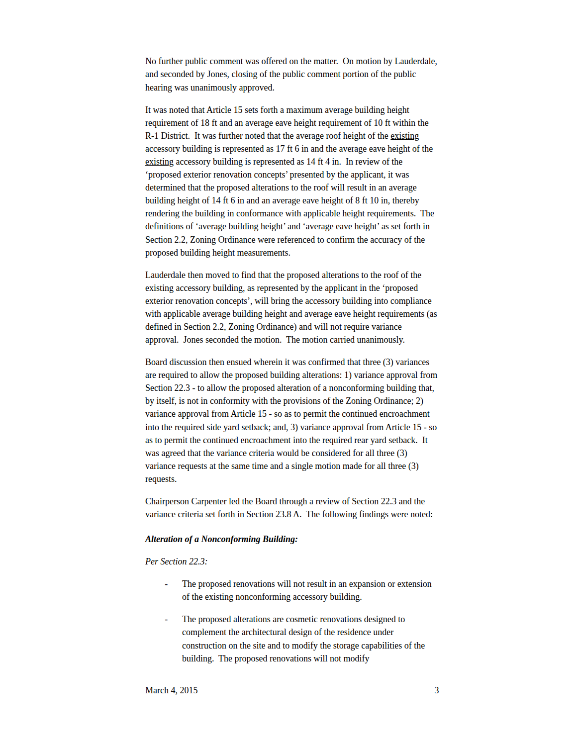No further public comment was offered on the matter. On motion by Lauderdale, and seconded by Jones, closing of the public comment portion of the public hearing was unanimously approved.
It was noted that Article 15 sets forth a maximum average building height requirement of 18 ft and an average eave height requirement of 10 ft within the R-1 District. It was further noted that the average roof height of the existing accessory building is represented as 17 ft 6 in and the average eave height of the existing accessory building is represented as 14 ft 4 in. In review of the ‘proposed exterior renovation concepts’ presented by the applicant, it was determined that the proposed alterations to the roof will result in an average building height of 14 ft 6 in and an average eave height of 8 ft 10 in, thereby rendering the building in conformance with applicable height requirements. The definitions of ‘average building height’ and ‘average eave height’ as set forth in Section 2.2, Zoning Ordinance were referenced to confirm the accuracy of the proposed building height measurements.
Lauderdale then moved to find that the proposed alterations to the roof of the existing accessory building, as represented by the applicant in the ‘proposed exterior renovation concepts’, will bring the accessory building into compliance with applicable average building height and average eave height requirements (as defined in Section 2.2, Zoning Ordinance) and will not require variance approval. Jones seconded the motion. The motion carried unanimously.
Board discussion then ensued wherein it was confirmed that three (3) variances are required to allow the proposed building alterations: 1) variance approval from Section 22.3 - to allow the proposed alteration of a nonconforming building that, by itself, is not in conformity with the provisions of the Zoning Ordinance; 2) variance approval from Article 15 - so as to permit the continued encroachment into the required side yard setback; and, 3) variance approval from Article 15 - so as to permit the continued encroachment into the required rear yard setback. It was agreed that the variance criteria would be considered for all three (3) variance requests at the same time and a single motion made for all three (3) requests.
Chairperson Carpenter led the Board through a review of Section 22.3 and the variance criteria set forth in Section 23.8 A. The following findings were noted:
Alteration of a Nonconforming Building:
Per Section 22.3:
The proposed renovations will not result in an expansion or extension of the existing nonconforming accessory building.
The proposed alterations are cosmetic renovations designed to complement the architectural design of the residence under construction on the site and to modify the storage capabilities of the building. The proposed renovations will not modify
March 4, 2015 3